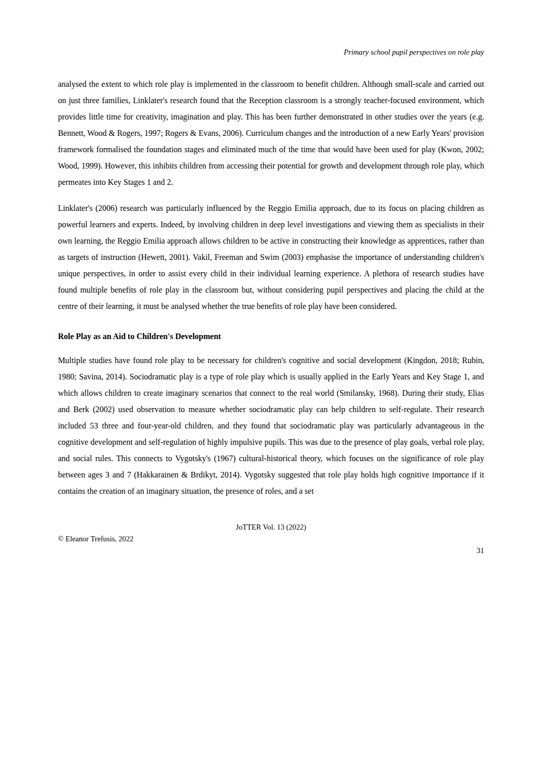Primary school pupil perspectives on role play
analysed the extent to which role play is implemented in the classroom to benefit children. Although small-scale and carried out on just three families, Linklater's research found that the Reception classroom is a strongly teacher-focused environment, which provides little time for creativity, imagination and play. This has been further demonstrated in other studies over the years (e.g. Bennett, Wood & Rogers, 1997; Rogers & Evans, 2006). Curriculum changes and the introduction of a new Early Years' provision framework formalised the foundation stages and eliminated much of the time that would have been used for play (Kwon, 2002; Wood, 1999). However, this inhibits children from accessing their potential for growth and development through role play, which permeates into Key Stages 1 and 2.
Linklater's (2006) research was particularly influenced by the Reggio Emilia approach, due to its focus on placing children as powerful learners and experts. Indeed, by involving children in deep level investigations and viewing them as specialists in their own learning, the Reggio Emilia approach allows children to be active in constructing their knowledge as apprentices, rather than as targets of instruction (Hewett, 2001). Vakil, Freeman and Swim (2003) emphasise the importance of understanding children's unique perspectives, in order to assist every child in their individual learning experience. A plethora of research studies have found multiple benefits of role play in the classroom but, without considering pupil perspectives and placing the child at the centre of their learning, it must be analysed whether the true benefits of role play have been considered.
Role Play as an Aid to Children's Development
Multiple studies have found role play to be necessary for children's cognitive and social development (Kingdon, 2018; Rubin, 1980; Savina, 2014). Sociodramatic play is a type of role play which is usually applied in the Early Years and Key Stage 1, and which allows children to create imaginary scenarios that connect to the real world (Smilansky, 1968). During their study, Elias and Berk (2002) used observation to measure whether sociodramatic play can help children to self-regulate. Their research included 53 three and four-year-old children, and they found that sociodramatic play was particularly advantageous in the cognitive development and self-regulation of highly impulsive pupils. This was due to the presence of play goals, verbal role play, and social rules. This connects to Vygotsky's (1967) cultural-historical theory, which focuses on the significance of role play between ages 3 and 7 (Hakkarainen & Brdikyt, 2014). Vygotsky suggested that role play holds high cognitive importance if it contains the creation of an imaginary situation, the presence of roles, and a set
JoTTER Vol. 13 (2022)
© Eleanor Trefusis, 2022
31